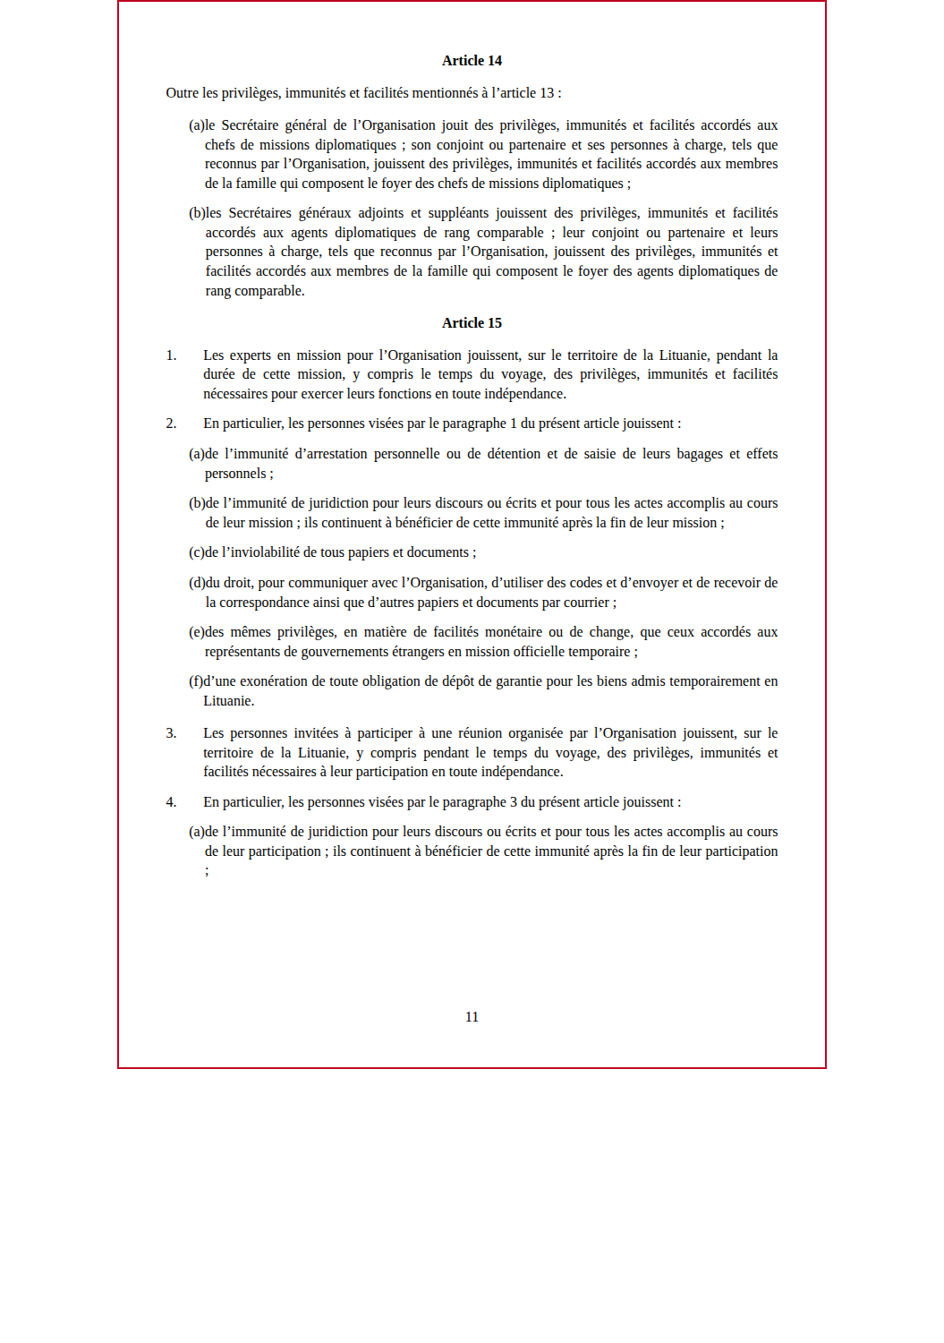Article 14
Outre les privilèges, immunités et facilités mentionnés à l’article 13 :
(a) le Secrétaire général de l’Organisation jouit des privilèges, immunités et facilités accordés aux chefs de missions diplomatiques ; son conjoint ou partenaire et ses personnes à charge, tels que reconnus par l’Organisation, jouissent des privilèges, immunités et facilités accordés aux membres de la famille qui composent le foyer des chefs de missions diplomatiques ;
(b) les Secrétaires généraux adjoints et suppléants jouissent des privilèges, immunités et facilités accordés aux agents diplomatiques de rang comparable ; leur conjoint ou partenaire et leurs personnes à charge, tels que reconnus par l’Organisation, jouissent des privilèges, immunités et facilités accordés aux membres de la famille qui composent le foyer des agents diplomatiques de rang comparable.
Article 15
1. Les experts en mission pour l’Organisation jouissent, sur le territoire de la Lituanie, pendant la durée de cette mission, y compris le temps du voyage, des privilèges, immunités et facilités nécessaires pour exercer leurs fonctions en toute indépendance.
2. En particulier, les personnes visées par le paragraphe 1 du présent article jouissent :
(a) de l’immunité d’arrestation personnelle ou de détention et de saisie de leurs bagages et effets personnels ;
(b) de l’immunité de juridiction pour leurs discours ou écrits et pour tous les actes accomplis au cours de leur mission ; ils continuent à bénéficier de cette immunité après la fin de leur mission ;
(c) de l’inviolabilité de tous papiers et documents ;
(d) du droit, pour communiquer avec l’Organisation, d’utiliser des codes et d’envoyer et de recevoir de la correspondance ainsi que d’autres papiers et documents par courrier ;
(e) des mêmes privilèges, en matière de facilités monétaire ou de change, que ceux accordés aux représentants de gouvernements étrangers en mission officielle temporaire ;
(f) d’une exonération de toute obligation de dépôt de garantie pour les biens admis temporairement en Lituanie.
3. Les personnes invitées à participer à une réunion organisée par l’Organisation jouissent, sur le territoire de la Lituanie, y compris pendant le temps du voyage, des privilèges, immunités et facilités nécessaires à leur participation en toute indépendance.
4. En particulier, les personnes visées par le paragraphe 3 du présent article jouissent :
(a) de l’immunité de juridiction pour leurs discours ou écrits et pour tous les actes accomplis au cours de leur participation ; ils continuent à bénéficier de cette immunité après la fin de leur participation ;
11